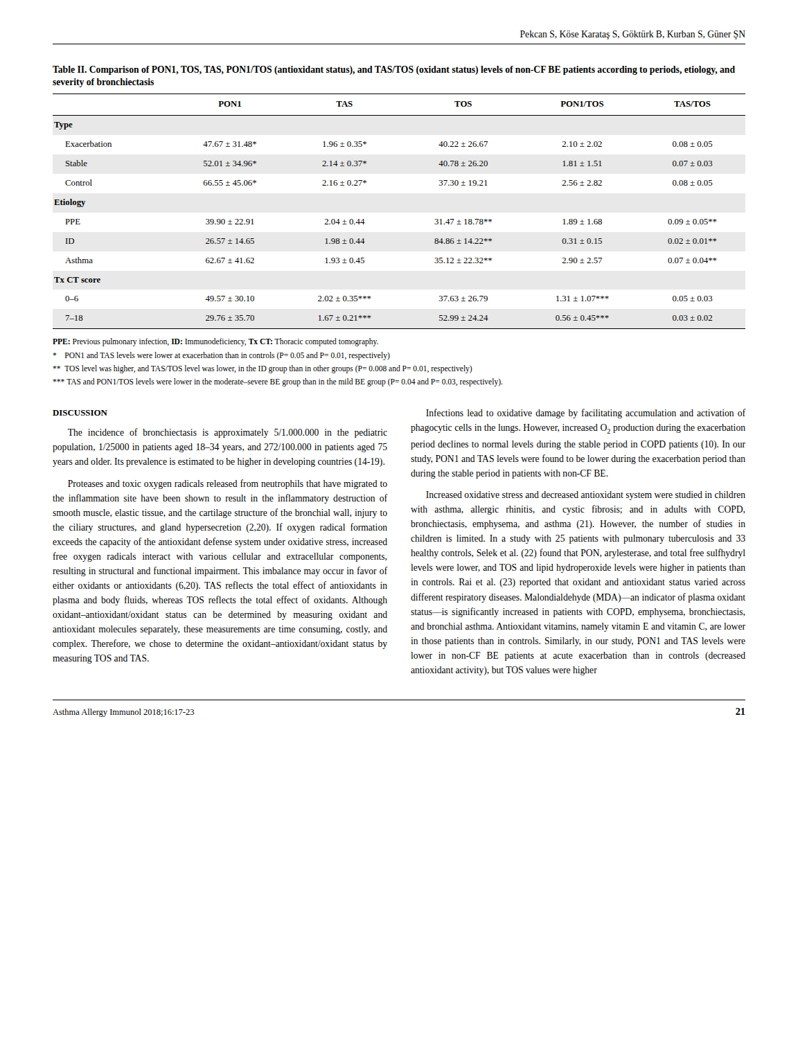Pekcan S, Köse Karataş S, Göktürk B, Kurban S, Güner ŞN
Table II. Comparison of PON1, TOS, TAS, PON1/TOS (antioxidant status), and TAS/TOS (oxidant status) levels of non-CF BE patients according to periods, etiology, and severity of bronchiectasis
| | PON1 | TAS | TOS | PON1/TOS | TAS/TOS |
| --- | --- | --- | --- | --- | --- |
| Type | | | | | |
| Exacerbation | 47.67 ± 31.48* | 1.96 ± 0.35* | 40.22 ± 26.67 | 2.10 ± 2.02 | 0.08 ± 0.05 |
| Stable | 52.01 ± 34.96* | 2.14 ± 0.37* | 40.78 ± 26.20 | 1.81 ± 1.51 | 0.07 ± 0.03 |
| Control | 66.55 ± 45.06* | 2.16 ± 0.27* | 37.30 ± 19.21 | 2.56 ± 2.82 | 0.08 ± 0.05 |
| Etiology | | | | | |
| PPE | 39.90 ± 22.91 | 2.04 ± 0.44 | 31.47 ± 18.78** | 1.89 ± 1.68 | 0.09 ± 0.05** |
| ID | 26.57 ± 14.65 | 1.98 ± 0.44 | 84.86 ± 14.22** | 0.31 ± 0.15 | 0.02 ± 0.01** |
| Asthma | 62.67 ± 41.62 | 1.93 ± 0.45 | 35.12 ± 22.32** | 2.90 ± 2.57 | 0.07 ± 0.04** |
| Tx CT score | | | | | |
| 0–6 | 49.57 ± 30.10 | 2.02 ± 0.35*** | 37.63 ± 26.79 | 1.31 ± 1.07*** | 0.05 ± 0.03 |
| 7–18 | 29.76 ± 35.70 | 1.67 ± 0.21*** | 52.99 ± 24.24 | 0.56 ± 0.45*** | 0.03 ± 0.02 |
PPE: Previous pulmonary infection, ID: Immunodeficiency, Tx CT: Thoracic computed tomography.
* PON1 and TAS levels were lower at exacerbation than in controls (P= 0.05 and P= 0.01, respectively)
** TOS level was higher, and TAS/TOS level was lower, in the ID group than in other groups (P= 0.008 and P= 0.01, respectively)
*** TAS and PON1/TOS levels were lower in the moderate–severe BE group than in the mild BE group (P= 0.04 and P= 0.03, respectively).
DISCUSSION
The incidence of bronchiectasis is approximately 5/1.000.000 in the pediatric population, 1/25000 in patients aged 18–34 years, and 272/100.000 in patients aged 75 years and older. Its prevalence is estimated to be higher in developing countries (14-19).
Proteases and toxic oxygen radicals released from neutrophils that have migrated to the inflammation site have been shown to result in the inflammatory destruction of smooth muscle, elastic tissue, and the cartilage structure of the bronchial wall, injury to the ciliary structures, and gland hypersecretion (2,20). If oxygen radical formation exceeds the capacity of the antioxidant defense system under oxidative stress, increased free oxygen radicals interact with various cellular and extracellular components, resulting in structural and functional impairment. This imbalance may occur in favor of either oxidants or antioxidants (6,20). TAS reflects the total effect of antioxidants in plasma and body fluids, whereas TOS reflects the total effect of oxidants. Although oxidant–antioxidant/oxidant status can be determined by measuring oxidant and antioxidant molecules separately, these measurements are time consuming, costly, and complex. Therefore, we chose to determine the oxidant–antioxidant/oxidant status by measuring TOS and TAS.
Infections lead to oxidative damage by facilitating accumulation and activation of phagocytic cells in the lungs. However, increased O2 production during the exacerbation period declines to normal levels during the stable period in COPD patients (10). In our study, PON1 and TAS levels were found to be lower during the exacerbation period than during the stable period in patients with non-CF BE.
Increased oxidative stress and decreased antioxidant system were studied in children with asthma, allergic rhinitis, and cystic fibrosis; and in adults with COPD, bronchiectasis, emphysema, and asthma (21). However, the number of studies in children is limited. In a study with 25 patients with pulmonary tuberculosis and 33 healthy controls, Selek et al. (22) found that PON, arylesterase, and total free sulfhydryl levels were lower, and TOS and lipid hydroperoxide levels were higher in patients than in controls. Rai et al. (23) reported that oxidant and antioxidant status varied across different respiratory diseases. Malondialdehyde (MDA)—an indicator of plasma oxidant status—is significantly increased in patients with COPD, emphysema, bronchiectasis, and bronchial asthma. Antioxidant vitamins, namely vitamin E and vitamin C, are lower in those patients than in controls. Similarly, in our study, PON1 and TAS levels were lower in non-CF BE patients at acute exacerbation than in controls (decreased antioxidant activity), but TOS values were higher
Asthma Allergy Immunol 2018;16:17-23 21